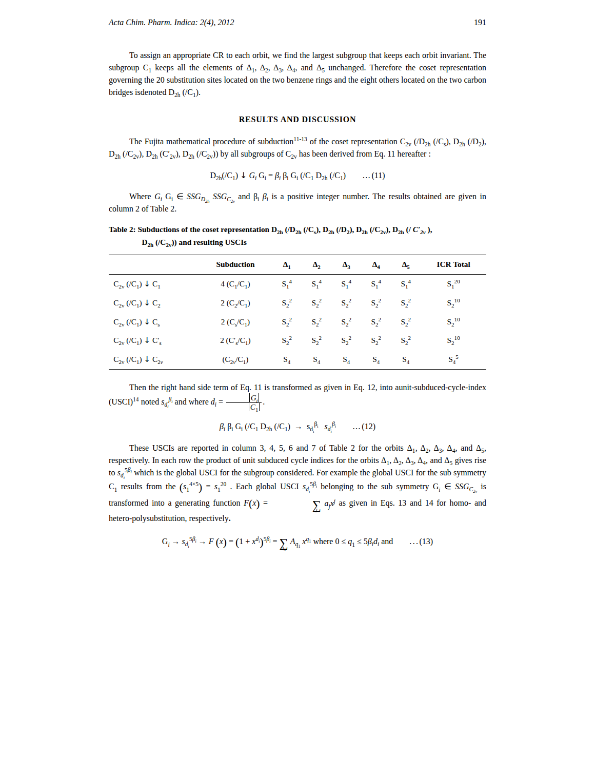Acta Chim. Pharm. Indica: 2(4), 2012 191
To assign an appropriate CR to each orbit, we find the largest subgroup that keeps each orbit invariant. The subgroup C1 keeps all the elements of Δ1, Δ2, Δ3, Δ4, and Δ5 unchanged. Therefore the coset representation governing the 20 substitution sites located on the two benzene rings and the eight others located on the two carbon bridges isdenoted D2h (/C1).
RESULTS AND DISCUSSION
The Fujita mathematical procedure of subduction11-13 of the coset representation C2v (/D2h (/Cs), D2h (/D2), D2h (/C2v), D2h (C′2v), D2h (/C2v)) by all subgroups of C2v has been derived from Eq. 11 hereafter :
D2h(/C1) ↓ Gi Gi = βi βi Gi (/C1 D2h (/C1) …(11)
Where Gi Gi ∈ SSGD2h SSGC2v and βi βi is a positive integer number. The results obtained are given in column 2 of Table 2.
Table 2: Subductions of the coset representation D 2h (/D 2h (/C s ), D 2h (/D 2 ), D 2h (/C 2v ), D 2h (/ C′ 2v ), D 2h (/C 2v )) and resulting USCIs
| | Subduction | Δ 1 | Δ 2 | Δ 3 | Δ 4 | Δ 5 | ICR Total |
| --- | --- | --- | --- | --- | --- | --- | --- |
| C 2v (/C 1 ) ↓ C 1 | 4 (C 1 /C 1 ) | S 1 4 | S 1 4 | S 1 4 | S 1 4 | S 1 4 | S 1 20 |
| C 2v (/C 1 ) ↓ C 2 | 2 (C 2 /C 1 ) | S 2 2 | S 2 2 | S 2 2 | S 2 2 | S 2 2 | S 2 10 |
| C 2v (/C 1 ) ↓ C s | 2 (C s /C 1 ) | S 2 2 | S 2 2 | S 2 2 | S 2 2 | S 2 2 | S 2 10 |
| C 2v (/C 1 ) ↓ C′ s | 2 (C′ s /C 1 ) | S 2 2 | S 2 2 | S 2 2 | S 2 2 | S 2 2 | S 2 10 |
| C 2v (/C 1 ) ↓ C 2 v | (C 2 v /C 1 ) | S 4 | S 4 | S 4 | S 4 | S 4 | S 4 5 |
Then the right hand side term of Eq. 11 is transformed as given in Eq. 12, into aunit-subduced-cycle-index (USCI)14 noted sdiβi and where di = Gi C1.
βi βi Gi (/C1 D2h (/C1) → sdiβi sdiβi …(12)
These USCIs are reported in column 3, 4, 5, 6 and 7 of Table 2 for the orbits Δ1, Δ2, Δ3, Δ4, and Δ5, respectively. In each row the product of unit subduced cycle indices for the orbits Δ1, Δ2, Δ3, Δ4, and Δ5 gives rise to sdi5βi which is the global USCI for the subgroup considered. For example the global USCI for the sub symmetry C1 results from the (s14×5) = s120 . Each global USCI sdi5βi belonging to the sub symmetry Gi ∈ SSGC2v is transformed into a generating function F(x) = ∑j ajxj as given in Eqs. 13 and 14 for homo- and hetero-polysubstitution, respectively.
Gi → sdi5βi → F (x) = (1 + xdi)5βi = ∑q1 Aq1 xq1 where 0 ≤ q1 ≤ 5βidi and ...(13)